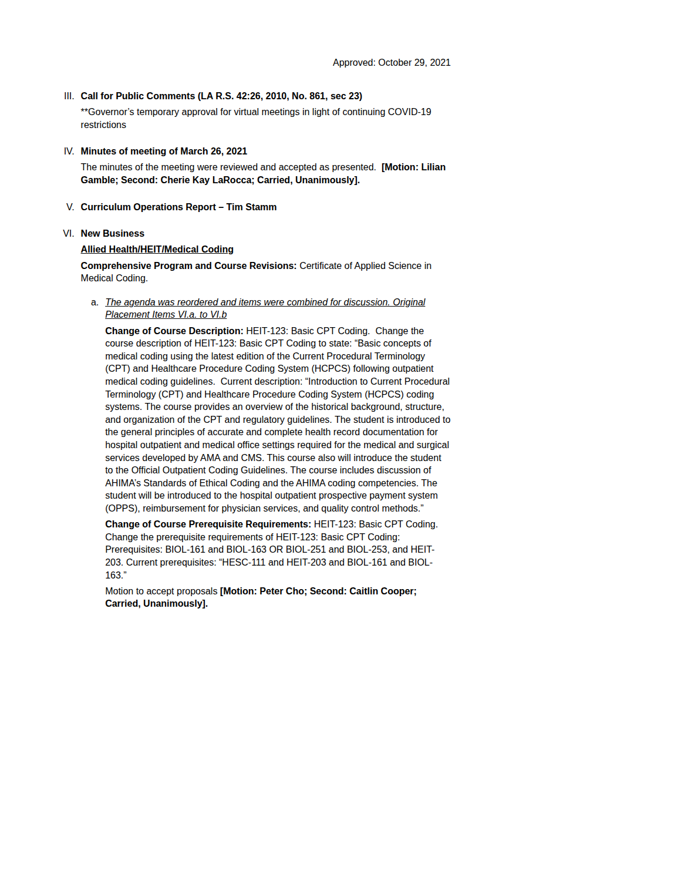Approved: October 29, 2021
Call for Public Comments (LA R.S. 42:26, 2010, No. 861, sec 23)
**Governor’s temporary approval for virtual meetings in light of continuing COVID-19 restrictions
Minutes of meeting of March 26, 2021
The minutes of the meeting were reviewed and accepted as presented. [Motion: Lilian Gamble; Second: Cherie Kay LaRocca; Carried, Unanimously].
Curriculum Operations Report – Tim Stamm
New Business
Allied Health/HEIT/Medical Coding
Comprehensive Program and Course Revisions: Certificate of Applied Science in Medical Coding.
The agenda was reordered and items were combined for discussion. Original Placement Items VI.a. to VI.b
Change of Course Description: HEIT-123: Basic CPT Coding. Change the course description of HEIT-123: Basic CPT Coding to state: “Basic concepts of medical coding using the latest edition of the Current Procedural Terminology (CPT) and Healthcare Procedure Coding System (HCPCS) following outpatient medical coding guidelines. Current description: “Introduction to Current Procedural Terminology (CPT) and Healthcare Procedure Coding System (HCPCS) coding systems. The course provides an overview of the historical background, structure, and organization of the CPT and regulatory guidelines. The student is introduced to the general principles of accurate and complete health record documentation for hospital outpatient and medical office settings required for the medical and surgical services developed by AMA and CMS. This course also will introduce the student to the Official Outpatient Coding Guidelines. The course includes discussion of AHIMA’s Standards of Ethical Coding and the AHIMA coding competencies. The student will be introduced to the hospital outpatient prospective payment system (OPPS), reimbursement for physician services, and quality control methods.”
Change of Course Prerequisite Requirements: HEIT-123: Basic CPT Coding. Change the prerequisite requirements of HEIT-123: Basic CPT Coding: Prerequisites: BIOL-161 and BIOL-163 OR BIOL-251 and BIOL-253, and HEIT-203. Current prerequisites: “HESC-111 and HEIT-203 and BIOL-161 and BIOL-163.”
Motion to accept proposals [Motion: Peter Cho; Second: Caitlin Cooper; Carried, Unanimously].